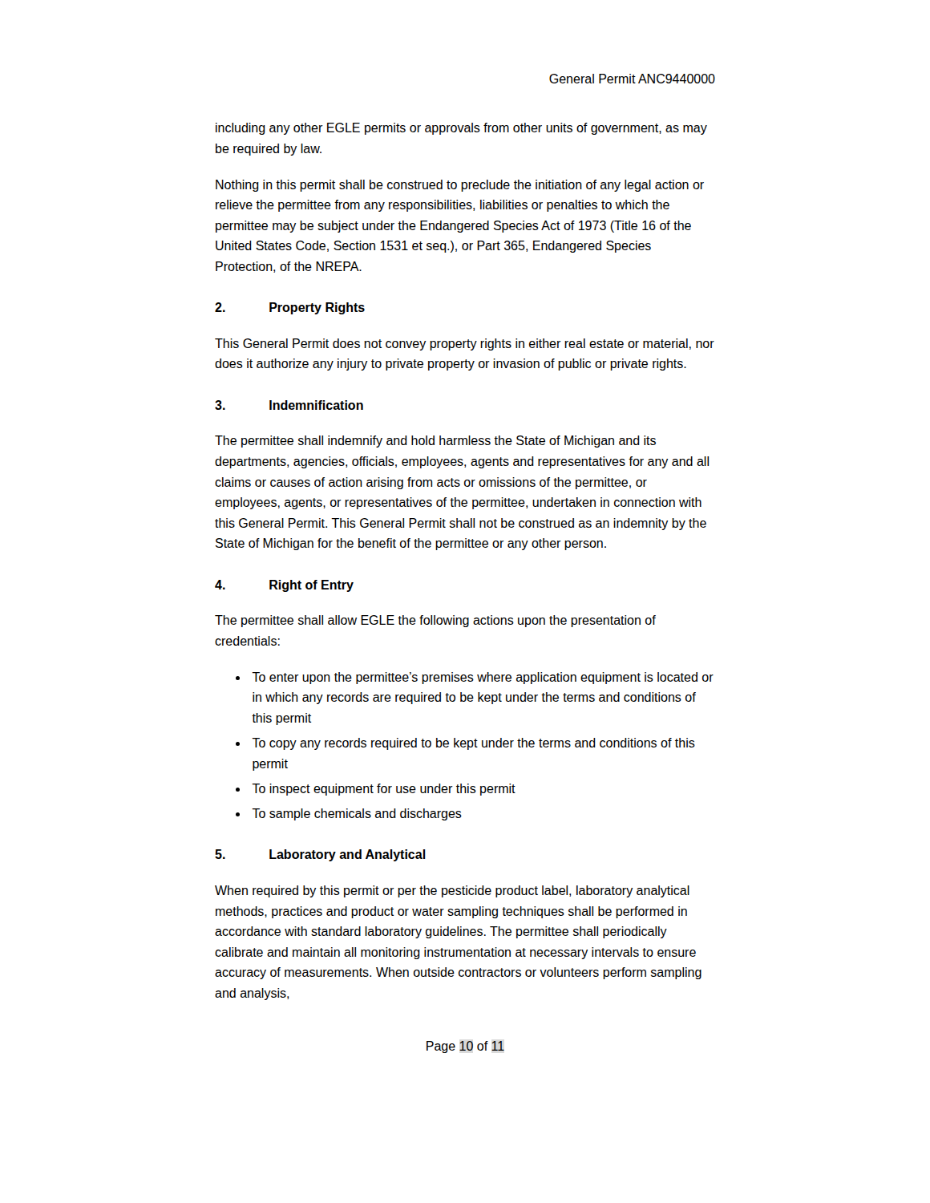General Permit ANC9440000
including any other EGLE permits or approvals from other units of government, as may be required by law.
Nothing in this permit shall be construed to preclude the initiation of any legal action or relieve the permittee from any responsibilities, liabilities or penalties to which the permittee may be subject under the Endangered Species Act of 1973 (Title 16 of the United States Code, Section 1531 et seq.), or Part 365, Endangered Species Protection, of the NREPA.
2. Property Rights
This General Permit does not convey property rights in either real estate or material, nor does it authorize any injury to private property or invasion of public or private rights.
3. Indemnification
The permittee shall indemnify and hold harmless the State of Michigan and its departments, agencies, officials, employees, agents and representatives for any and all claims or causes of action arising from acts or omissions of the permittee, or employees, agents, or representatives of the permittee, undertaken in connection with this General Permit. This General Permit shall not be construed as an indemnity by the State of Michigan for the benefit of the permittee or any other person.
4. Right of Entry
The permittee shall allow EGLE the following actions upon the presentation of credentials:
To enter upon the permittee’s premises where application equipment is located or in which any records are required to be kept under the terms and conditions of this permit
To copy any records required to be kept under the terms and conditions of this permit
To inspect equipment for use under this permit
To sample chemicals and discharges
5. Laboratory and Analytical
When required by this permit or per the pesticide product label, laboratory analytical methods, practices and product or water sampling techniques shall be performed in accordance with standard laboratory guidelines. The permittee shall periodically calibrate and maintain all monitoring instrumentation at necessary intervals to ensure accuracy of measurements. When outside contractors or volunteers perform sampling and analysis,
Page 10 of 11